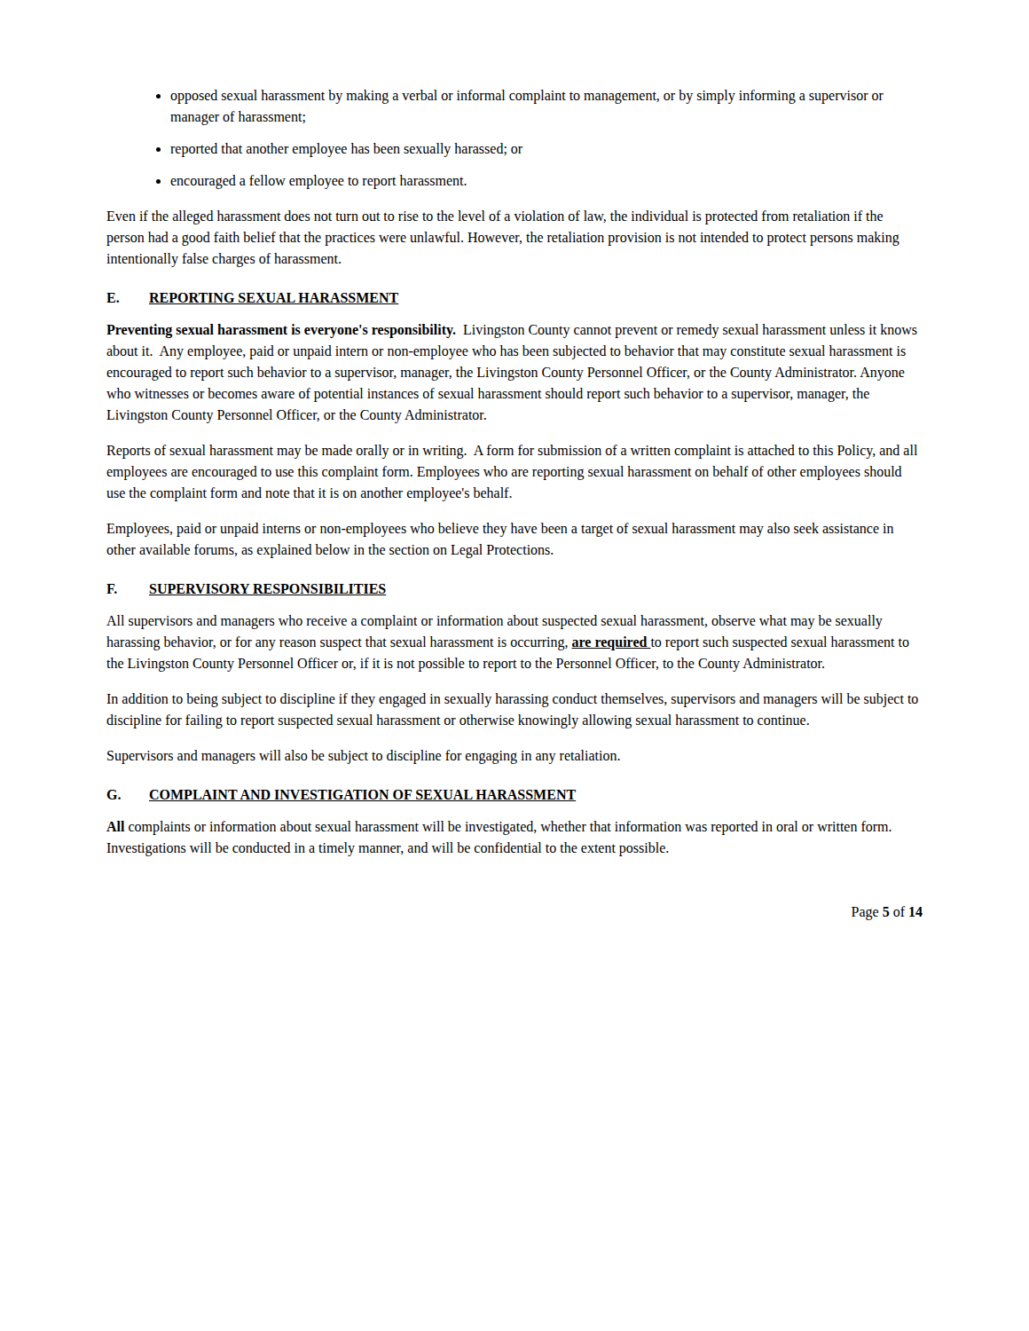opposed sexual harassment by making a verbal or informal complaint to management, or by simply informing a supervisor or manager of harassment;
reported that another employee has been sexually harassed; or
encouraged a fellow employee to report harassment.
Even if the alleged harassment does not turn out to rise to the level of a violation of law, the individual is protected from retaliation if the person had a good faith belief that the practices were unlawful. However, the retaliation provision is not intended to protect persons making intentionally false charges of harassment.
E. REPORTING SEXUAL HARASSMENT
Preventing sexual harassment is everyone's responsibility. Livingston County cannot prevent or remedy sexual harassment unless it knows about it. Any employee, paid or unpaid intern or non-employee who has been subjected to behavior that may constitute sexual harassment is encouraged to report such behavior to a supervisor, manager, the Livingston County Personnel Officer, or the County Administrator. Anyone who witnesses or becomes aware of potential instances of sexual harassment should report such behavior to a supervisor, manager, the Livingston County Personnel Officer, or the County Administrator.
Reports of sexual harassment may be made orally or in writing. A form for submission of a written complaint is attached to this Policy, and all employees are encouraged to use this complaint form. Employees who are reporting sexual harassment on behalf of other employees should use the complaint form and note that it is on another employee's behalf.
Employees, paid or unpaid interns or non-employees who believe they have been a target of sexual harassment may also seek assistance in other available forums, as explained below in the section on Legal Protections.
F. SUPERVISORY RESPONSIBILITIES
All supervisors and managers who receive a complaint or information about suspected sexual harassment, observe what may be sexually harassing behavior, or for any reason suspect that sexual harassment is occurring, are required to report such suspected sexual harassment to the Livingston County Personnel Officer or, if it is not possible to report to the Personnel Officer, to the County Administrator.
In addition to being subject to discipline if they engaged in sexually harassing conduct themselves, supervisors and managers will be subject to discipline for failing to report suspected sexual harassment or otherwise knowingly allowing sexual harassment to continue.
Supervisors and managers will also be subject to discipline for engaging in any retaliation.
G. COMPLAINT AND INVESTIGATION OF SEXUAL HARASSMENT
All complaints or information about sexual harassment will be investigated, whether that information was reported in oral or written form. Investigations will be conducted in a timely manner, and will be confidential to the extent possible.
Page 5 of 14